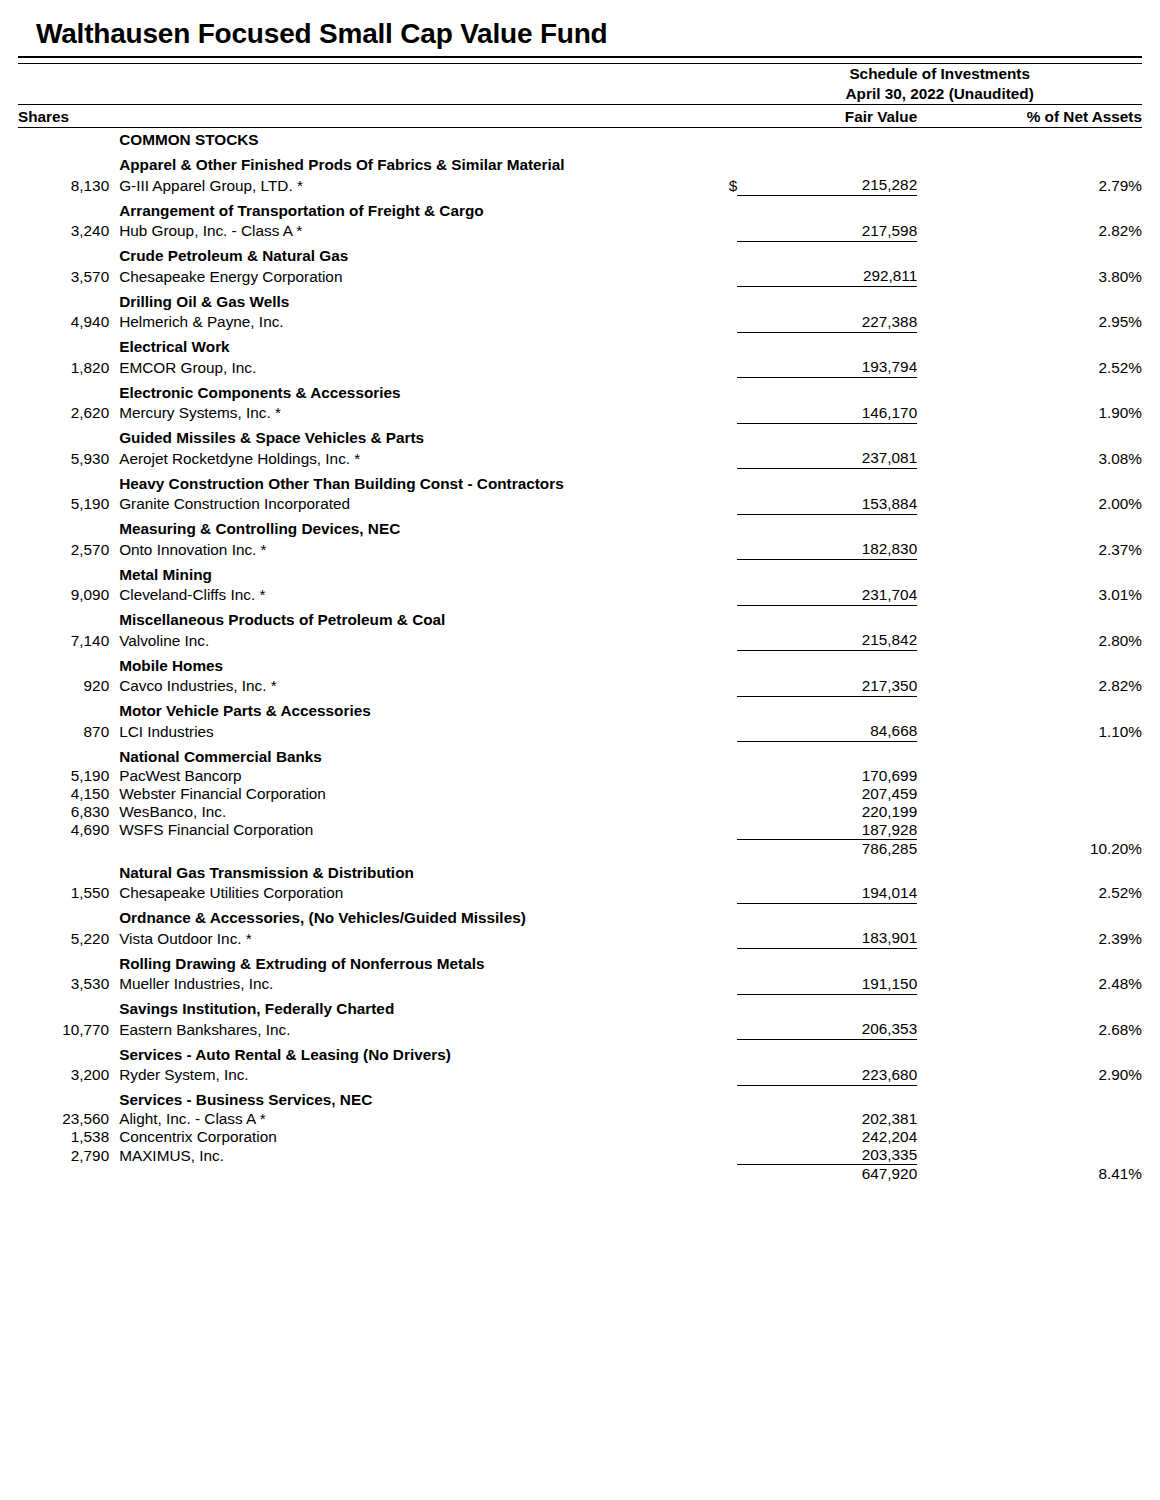Walthausen Focused Small Cap Value Fund
| | Schedule of Investments |
| | April 30, 2022 (Unaudited) |
| Shares | | | Fair Value | % of Net Assets |
| | COMMON STOCKS | | | |
| | Apparel & Other Finished Prods Of Fabrics & Similar Material | | | |
| 8,130 | G-III Apparel Group, LTD. * | $ | 215,282 | 2.79% |
| | Arrangement of Transportation of Freight & Cargo | | | |
| 3,240 | Hub Group, Inc. - Class A * | | 217,598 | 2.82% |
| | Crude Petroleum & Natural Gas | | | |
| 3,570 | Chesapeake Energy Corporation | | 292,811 | 3.80% |
| | Drilling Oil & Gas Wells | | | |
| 4,940 | Helmerich & Payne, Inc. | | 227,388 | 2.95% |
| | Electrical Work | | | |
| 1,820 | EMCOR Group, Inc. | | 193,794 | 2.52% |
| | Electronic Components & Accessories | | | |
| 2,620 | Mercury Systems, Inc. * | | 146,170 | 1.90% |
| | Guided Missiles & Space Vehicles & Parts | | | |
| 5,930 | Aerojet Rocketdyne Holdings, Inc. * | | 237,081 | 3.08% |
| | Heavy Construction Other Than Building Const - Contractors | | | |
| 5,190 | Granite Construction Incorporated | | 153,884 | 2.00% |
| | Measuring & Controlling Devices, NEC | | | |
| 2,570 | Onto Innovation Inc. * | | 182,830 | 2.37% |
| | Metal Mining | | | |
| 9,090 | Cleveland-Cliffs Inc. * | | 231,704 | 3.01% |
| | Miscellaneous Products of Petroleum & Coal | | | |
| 7,140 | Valvoline Inc. | | 215,842 | 2.80% |
| | Mobile Homes | | | |
| 920 | Cavco Industries, Inc. * | | 217,350 | 2.82% |
| | Motor Vehicle Parts & Accessories | | | |
| 870 | LCI Industries | | 84,668 | 1.10% |
| | National Commercial Banks | | | |
| 5,190 | PacWest Bancorp | | 170,699 | |
| 4,150 | Webster Financial Corporation | | 207,459 | |
| 6,830 | WesBanco, Inc. | | 220,199 | |
| 4,690 | WSFS Financial Corporation | | 187,928 | |
| | | | 786,285 | 10.20% |
| | Natural Gas Transmission & Distribution | | | |
| 1,550 | Chesapeake Utilities Corporation | | 194,014 | 2.52% |
| | Ordnance & Accessories, (No Vehicles/Guided Missiles) | | | |
| 5,220 | Vista Outdoor Inc. * | | 183,901 | 2.39% |
| | Rolling Drawing & Extruding of Nonferrous Metals | | | |
| 3,530 | Mueller Industries, Inc. | | 191,150 | 2.48% |
| | Savings Institution, Federally Charted | | | |
| 10,770 | Eastern Bankshares, Inc. | | 206,353 | 2.68% |
| | Services - Auto Rental & Leasing (No Drivers) | | | |
| 3,200 | Ryder System, Inc. | | 223,680 | 2.90% |
| | Services - Business Services, NEC | | | |
| 23,560 | Alight, Inc. - Class A * | | 202,381 | |
| 1,538 | Concentrix Corporation | | 242,204 | |
| 2,790 | MAXIMUS, Inc. | | 203,335 | |
| | | | 647,920 | 8.41% |